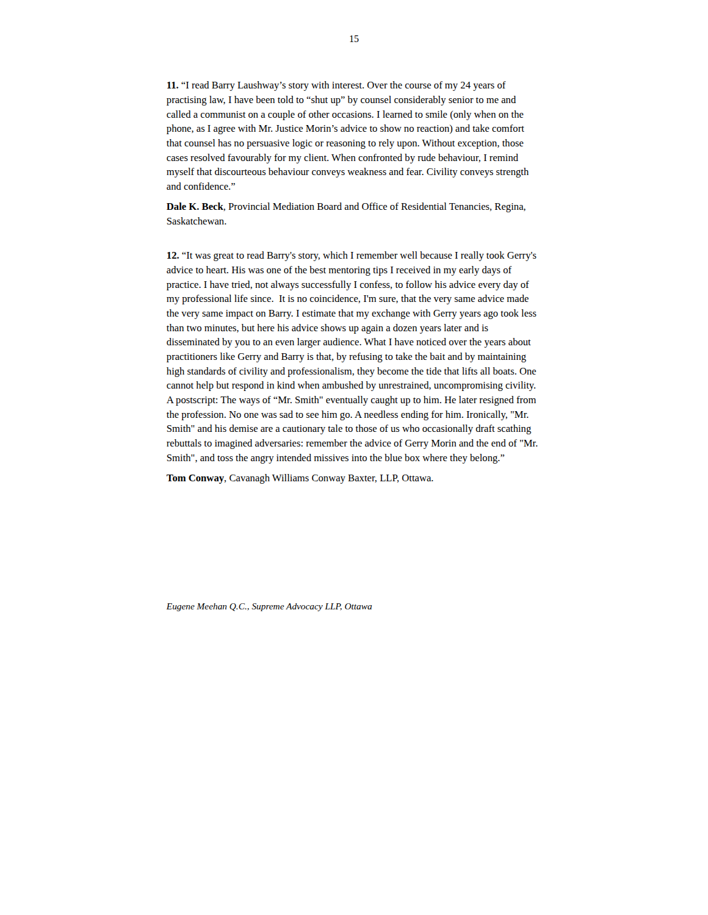15
11. “I read Barry Laushway’s story with interest. Over the course of my 24 years of practising law, I have been told to “shut up” by counsel considerably senior to me and called a communist on a couple of other occasions. I learned to smile (only when on the phone, as I agree with Mr. Justice Morin’s advice to show no reaction) and take comfort that counsel has no persuasive logic or reasoning to rely upon. Without exception, those cases resolved favourably for my client. When confronted by rude behaviour, I remind myself that discourteous behaviour conveys weakness and fear. Civility conveys strength and confidence.”
Dale K. Beck, Provincial Mediation Board and Office of Residential Tenancies, Regina, Saskatchewan.
12. “It was great to read Barry's story, which I remember well because I really took Gerry's advice to heart. His was one of the best mentoring tips I received in my early days of practice. I have tried, not always successfully I confess, to follow his advice every day of my professional life since. It is no coincidence, I'm sure, that the very same advice made the very same impact on Barry. I estimate that my exchange with Gerry years ago took less than two minutes, but here his advice shows up again a dozen years later and is disseminated by you to an even larger audience. What I have noticed over the years about practitioners like Gerry and Barry is that, by refusing to take the bait and by maintaining high standards of civility and professionalism, they become the tide that lifts all boats. One cannot help but respond in kind when ambushed by unrestrained, uncompromising civility. A postscript: The ways of “Mr. Smith" eventually caught up to him. He later resigned from the profession. No one was sad to see him go. A needless ending for him. Ironically, "Mr. Smith" and his demise are a cautionary tale to those of us who occasionally draft scathing rebuttals to imagined adversaries: remember the advice of Gerry Morin and the end of "Mr. Smith", and toss the angry intended missives into the blue box where they belong.”
Tom Conway, Cavanagh Williams Conway Baxter, LLP, Ottawa.
Eugene Meehan Q.C., Supreme Advocacy LLP, Ottawa